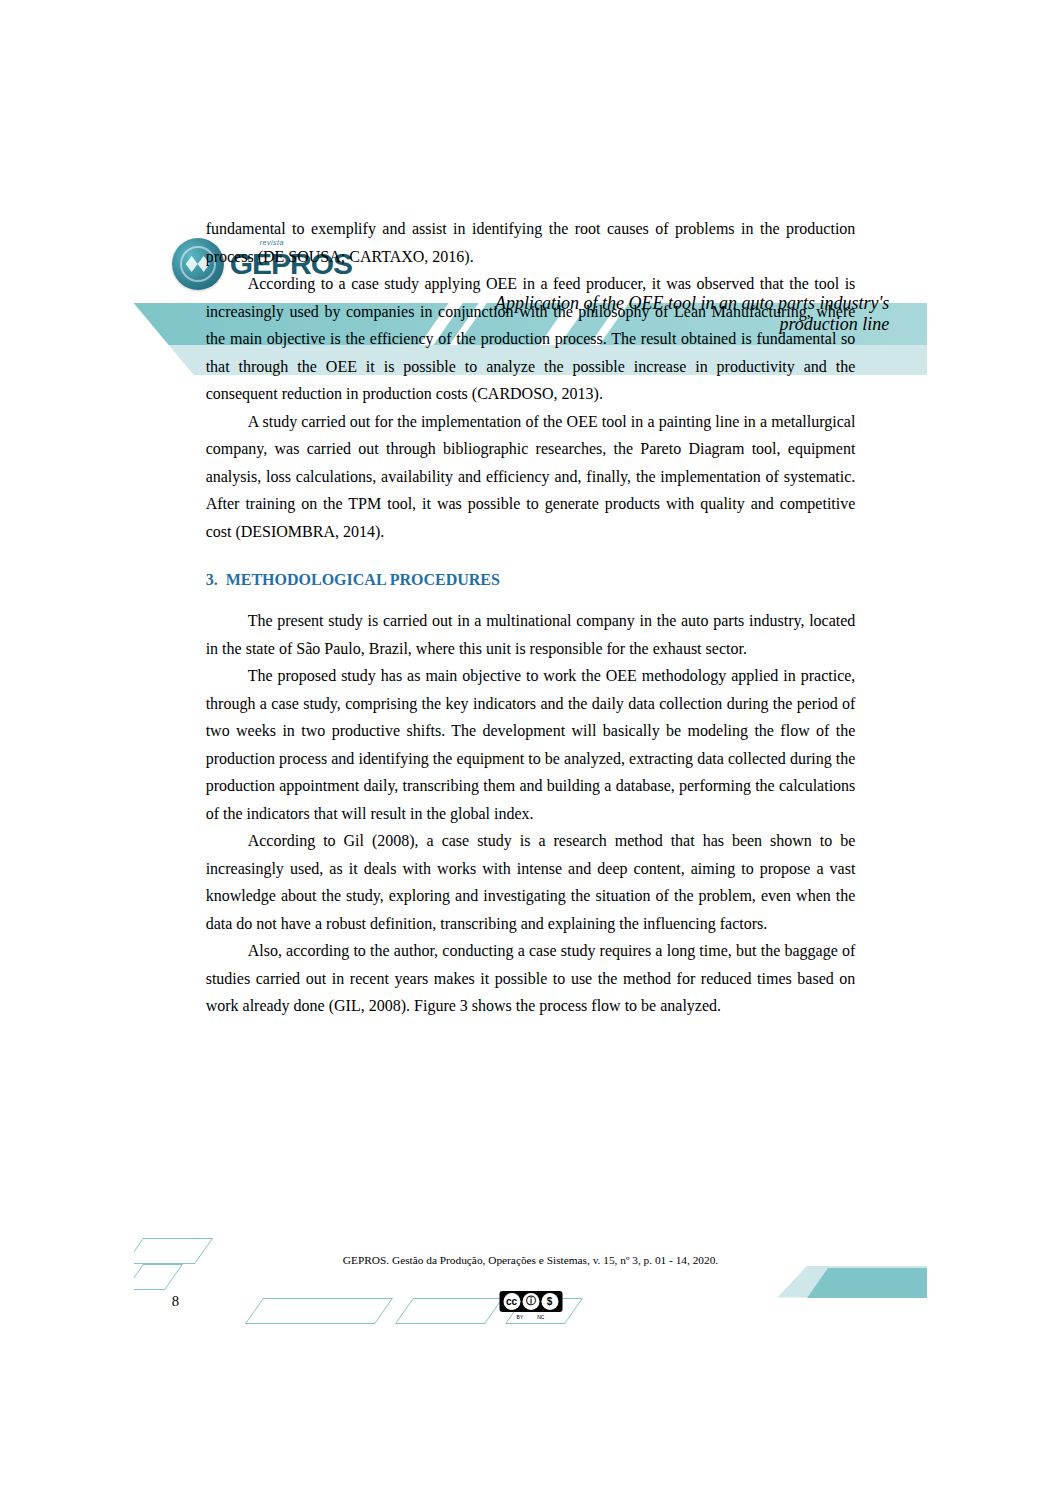revista GEPROS
Application of the OEE tool in an auto parts industry's production line
fundamental to exemplify and assist in identifying the root causes of problems in the production process (DE SOUSA; CARTAXO, 2016).
According to a case study applying OEE in a feed producer, it was observed that the tool is increasingly used by companies in conjunction with the philosophy of Lean Manufacturing, where the main objective is the efficiency of the production process. The result obtained is fundamental so that through the OEE it is possible to analyze the possible increase in productivity and the consequent reduction in production costs (CARDOSO, 2013).
A study carried out for the implementation of the OEE tool in a painting line in a metallurgical company, was carried out through bibliographic researches, the Pareto Diagram tool, equipment analysis, loss calculations, availability and efficiency and, finally, the implementation of systematic. After training on the TPM tool, it was possible to generate products with quality and competitive cost (DESIOMBRA, 2014).
3. METHODOLOGICAL PROCEDURES
The present study is carried out in a multinational company in the auto parts industry, located in the state of São Paulo, Brazil, where this unit is responsible for the exhaust sector.
The proposed study has as main objective to work the OEE methodology applied in practice, through a case study, comprising the key indicators and the daily data collection during the period of two weeks in two productive shifts. The development will basically be modeling the flow of the production process and identifying the equipment to be analyzed, extracting data collected during the production appointment daily, transcribing them and building a database, performing the calculations of the indicators that will result in the global index.
According to Gil (2008), a case study is a research method that has been shown to be increasingly used, as it deals with works with intense and deep content, aiming to propose a vast knowledge about the study, exploring and investigating the situation of the problem, even when the data do not have a robust definition, transcribing and explaining the influencing factors.
Also, according to the author, conducting a case study requires a long time, but the baggage of studies carried out in recent years makes it possible to use the method for reduced times based on work already done (GIL, 2008). Figure 3 shows the process flow to be analyzed.
GEPROS. Gestão da Produção, Operações e Sistemas, v. 15, nº 3, p. 01 - 14, 2020.
8
cc
ⓘ
$
BY NC